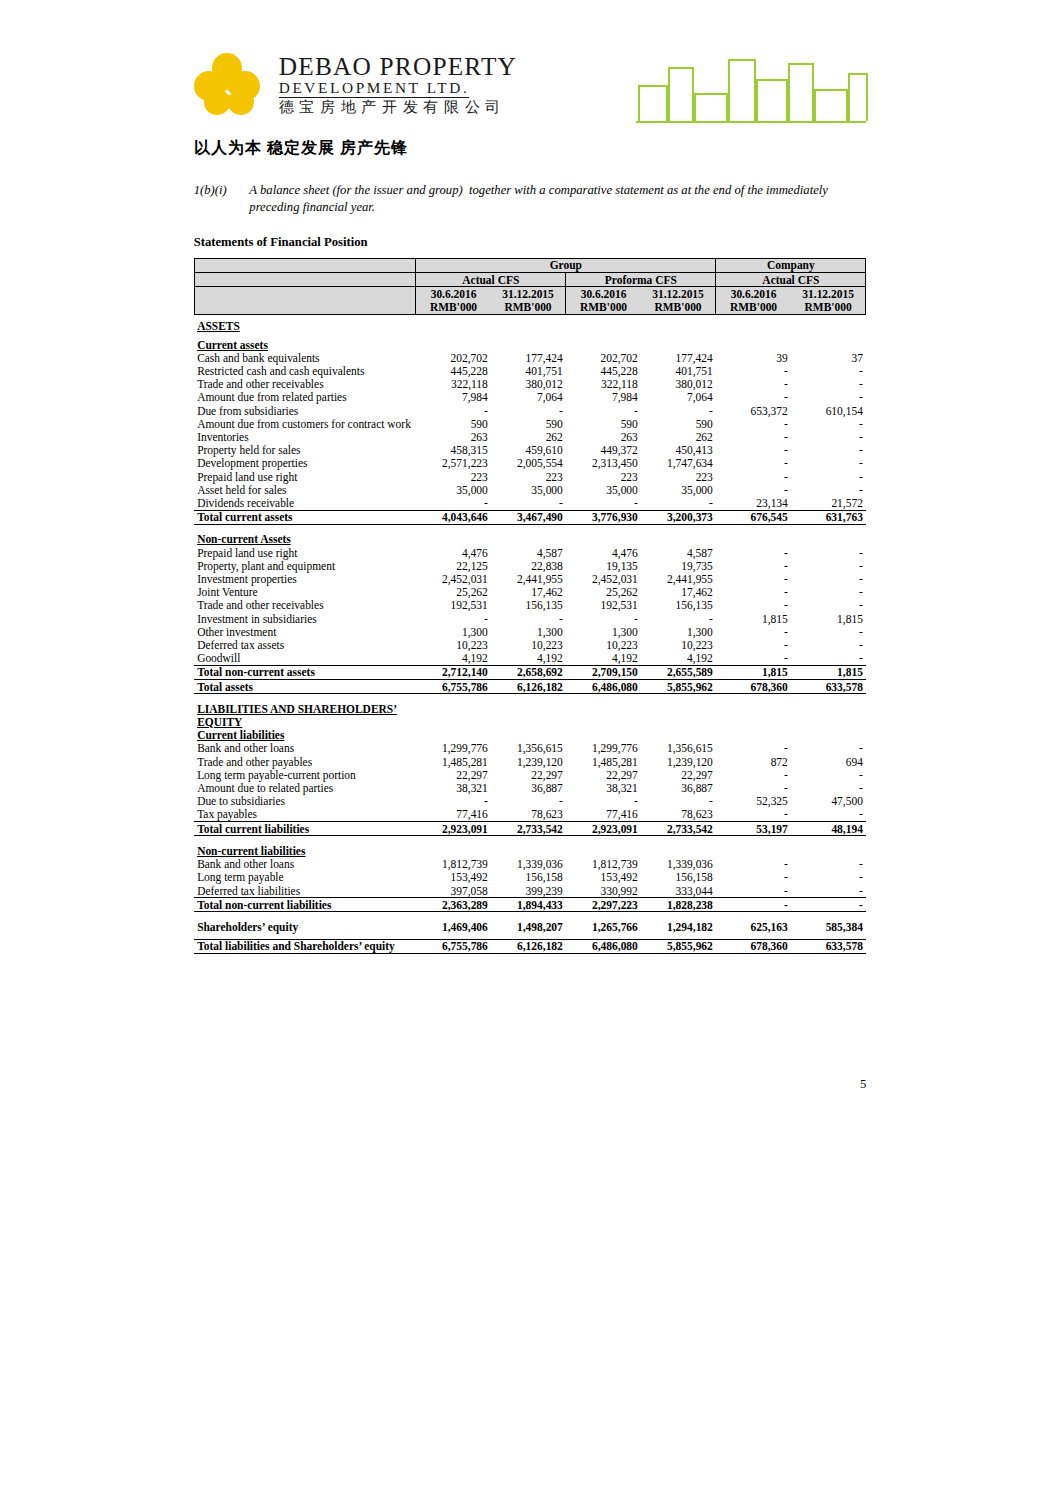DEBAO PROPERTY
DEVELOPMENT LTD.
德 宝 房 地 产 开 发 有 限 公 司
以人为本 稳定发展 房产先锋
1(b)(i)
A balance sheet (for the issuer and group) together with a comparative statement as at the end of the immediately preceding financial year.
Statements of Financial Position
| | Group | Company |
| --- | --- | --- |
| | Actual CFS | Proforma CFS | Actual CFS |
| | 30.6.2016 | 31.12.2015 | 30.6.2016 | 31.12.2015 | 30.6.2016 | 31.12.2015 |
| | RMB'000 | RMB'000 | RMB'000 | RMB'000 | RMB'000 | RMB'000 |
| ASSETS | | | | | | |
| Current assets | | | | | | |
| Cash and bank equivalents | 202,702 | 177,424 | 202,702 | 177,424 | 39 | 37 |
| Restricted cash and cash equivalents | 445,228 | 401,751 | 445,228 | 401,751 | - | - |
| Trade and other receivables | 322,118 | 380,012 | 322,118 | 380,012 | - | - |
| Amount due from related parties | 7,984 | 7,064 | 7,984 | 7,064 | - | - |
| Due from subsidiaries | - | - | - | - | 653,372 | 610,154 |
| Amount due from customers for contract work | 590 | 590 | 590 | 590 | - | - |
| Inventories | 263 | 262 | 263 | 262 | - | - |
| Property held for sales | 458,315 | 459,610 | 449,372 | 450,413 | - | - |
| Development properties | 2,571,223 | 2,005,554 | 2,313,450 | 1,747,634 | - | - |
| Prepaid land use right | 223 | 223 | 223 | 223 | - | - |
| Asset held for sales | 35,000 | 35,000 | 35,000 | 35,000 | - | - |
| Dividends receivable | - | - | - | - | 23,134 | 21,572 |
| Total current assets | 4,043,646 | 3,467,490 | 3,776,930 | 3,200,373 | 676,545 | 631,763 |
| Non-current Assets | | | | | | |
| Prepaid land use right | 4,476 | 4,587 | 4,476 | 4,587 | - | - |
| Property, plant and equipment | 22,125 | 22,838 | 19,135 | 19,735 | - | - |
| Investment properties | 2,452,031 | 2,441,955 | 2,452,031 | 2,441,955 | - | - |
| Joint Venture | 25,262 | 17,462 | 25,262 | 17,462 | - | - |
| Trade and other receivables | 192,531 | 156,135 | 192,531 | 156,135 | - | - |
| Investment in subsidiaries | - | - | - | - | 1,815 | 1,815 |
| Other investment | 1,300 | 1,300 | 1,300 | 1,300 | - | - |
| Deferred tax assets | 10,223 | 10,223 | 10,223 | 10,223 | - | - |
| Goodwill | 4,192 | 4,192 | 4,192 | 4,192 | - | - |
| Total non-current assets | 2,712,140 | 2,658,692 | 2,709,150 | 2,655,589 | 1,815 | 1,815 |
| Total assets | 6,755,786 | 6,126,182 | 6,486,080 | 5,855,962 | 678,360 | 633,578 |
| LIABILITIES AND SHAREHOLDERS’ | | | | | | |
| EQUITY | | | | | | |
| Current liabilities | | | | | | |
| Bank and other loans | 1,299,776 | 1,356,615 | 1,299,776 | 1,356,615 | - | - |
| Trade and other payables | 1,485,281 | 1,239,120 | 1,485,281 | 1,239,120 | 872 | 694 |
| Long term payable-current portion | 22,297 | 22,297 | 22,297 | 22,297 | - | - |
| Amount due to related parties | 38,321 | 36,887 | 38,321 | 36,887 | - | - |
| Due to subsidiaries | - | - | - | - | 52,325 | 47,500 |
| Tax payables | 77,416 | 78,623 | 77,416 | 78,623 | - | - |
| Total current liabilities | 2,923,091 | 2,733,542 | 2,923,091 | 2,733,542 | 53,197 | 48,194 |
| Non-current liabilities | | | | | | |
| Bank and other loans | 1,812,739 | 1,339,036 | 1,812,739 | 1,339,036 | - | - |
| Long term payable | 153,492 | 156,158 | 153,492 | 156,158 | - | - |
| Deferred tax liabilities | 397,058 | 399,239 | 330,992 | 333,044 | - | - |
| Total non-current liabilities | 2,363,289 | 1,894,433 | 2,297,223 | 1,828,238 | - | - |
| Shareholders’ equity | 1,469,406 | 1,498,207 | 1,265,766 | 1,294,182 | 625,163 | 585,384 |
| Total liabilities and Shareholders’ equity | 6,755,786 | 6,126,182 | 6,486,080 | 5,855,962 | 678,360 | 633,578 |
5